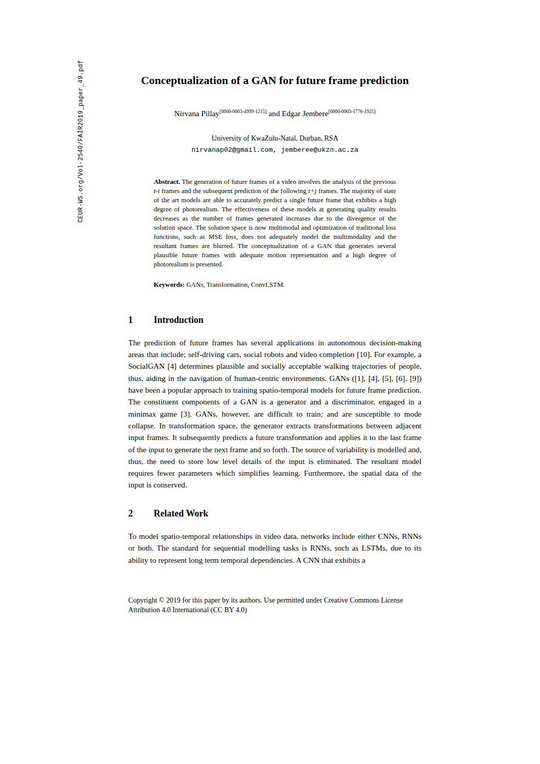CEUR-WS.org/Vol-2540/FAIR2019_paper_49.pdf
Conceptualization of a GAN for future frame prediction
Nirvana Pillay[0000-0003-4999-1215] and Edgar Jembere[0000-0003-1776-1925]
University of KwaZulu-Natal, Durban, RSA
nirvanap02@gmail.com, jemberee@ukzn.ac.za
Abstract. The generation of future frames of a video involves the analysis of the previous t-i frames and the subsequent prediction of the following t+j frames. The majority of state of the art models are able to accurately predict a single future frame that exhibits a high degree of photorealism. The effectiveness of these models at generating quality results decreases as the number of frames generated increases due to the divergence of the solution space. The solution space is now multimodal and optimization of traditional loss functions, such as MSE loss, does not adequately model the multimodality and the resultant frames are blurred. The conceptualization of a GAN that generates several plausible future frames with adequate motion representation and a high degree of photorealism is presented.
Keywords: GANs, Transformation, ConvLSTM.
1 Introduction
The prediction of future frames has several applications in autonomous decision-making areas that include; self-driving cars, social robots and video completion [10]. For example, a SocialGAN [4] determines plausible and socially acceptable walking trajectories of people, thus, aiding in the navigation of human-centric environments. GANs ([1], [4], [5], [6], [9]) have been a popular approach to training spatio-temporal models for future frame prediction. The constituent components of a GAN is a generator and a discriminator, engaged in a minimax game [3]. GANs, however, are difficult to train; and are susceptible to mode collapse. In transformation space, the generator extracts transformations between adjacent input frames. It subsequently predicts a future transformation and applies it to the last frame of the input to generate the next frame and so forth. The source of variability is modelled and, thus, the need to store low level details of the input is eliminated. The resultant model requires fewer parameters which simplifies learning. Furthermore, the spatial data of the input is conserved.
2 Related Work
To model spatio-temporal relationships in video data, networks include either CNNs, RNNs or both. The standard for sequential modelling tasks is RNNs, such as LSTMs, due to its ability to represent long term temporal dependencies. A CNN that exhibits a
Copyright © 2019 for this paper by its authors. Use permitted under Creative Commons License Attribution 4.0 International (CC BY 4.0)